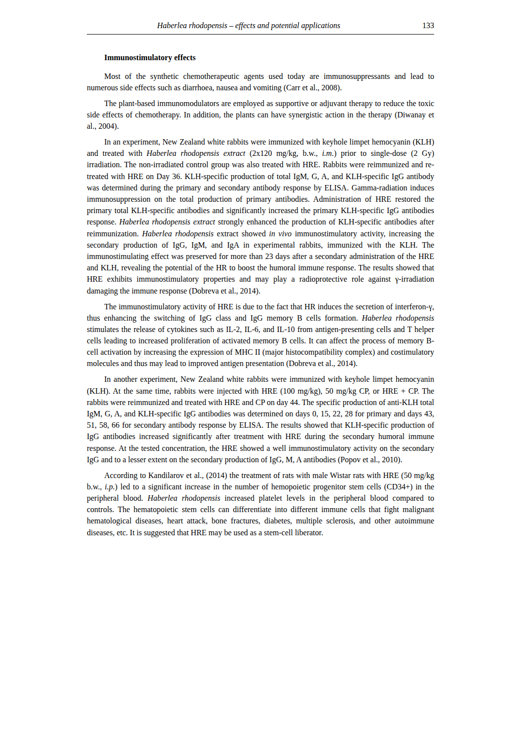Haberlea rhodopensis – effects and potential applications 133
Immunostimulatory effects
Most of the synthetic chemotherapeutic agents used today are immunosuppressants and lead to numerous side effects such as diarrhoea, nausea and vomiting (Carr et al., 2008).
The plant-based immunomodulators are employed as supportive or adjuvant therapy to reduce the toxic side effects of chemotherapy. In addition, the plants can have synergistic action in the therapy (Diwanay et al., 2004).
In an experiment, New Zealand white rabbits were immunized with keyhole limpet hemocyanin (KLH) and treated with Haberlea rhodopensis extract (2x120 mg/kg, b.w., i.m.) prior to single-dose (2 Gy) irradiation. The non-irradiated control group was also treated with HRE. Rabbits were reimmunized and re-treated with HRE on Day 36. KLH-specific production of total IgM, G, A, and KLH-specific IgG antibody was determined during the primary and secondary antibody response by ELISA. Gamma-radiation induces immunosuppression on the total production of primary antibodies. Administration of HRE restored the primary total KLH-specific antibodies and significantly increased the primary KLH-specific IgG antibodies response. Haberlea rhodopensis extract strongly enhanced the production of KLH-specific antibodies after reimmunization. Haberlea rhodopensis extract showed in vivo immunostimulatory activity, increasing the secondary production of IgG, IgM, and IgA in experimental rabbits, immunized with the KLH. The immunostimulating effect was preserved for more than 23 days after a secondary administration of the HRE and KLH, revealing the potential of the HR to boost the humoral immune response. The results showed that HRE exhibits immunostimulatory properties and may play a radioprotective role against γ-irradiation damaging the immune response (Dobreva et al., 2014).
The immunostimulatory activity of HRE is due to the fact that HR induces the secretion of interferon-γ, thus enhancing the switching of IgG class and IgG memory B cells formation. Haberlea rhodopensis stimulates the release of cytokines such as IL-2, IL-6, and IL-10 from antigen-presenting cells and T helper cells leading to increased proliferation of activated memory B cells. It can affect the process of memory B-cell activation by increasing the expression of MHC II (major histocompatibility complex) and costimulatory molecules and thus may lead to improved antigen presentation (Dobreva et al., 2014).
In another experiment, New Zealand white rabbits were immunized with keyhole limpet hemocyanin (KLH). At the same time, rabbits were injected with HRE (100 mg/kg), 50 mg/kg CP, or HRE + CP. The rabbits were reimmunized and treated with HRE and CP on day 44. The specific production of anti-KLH total IgM, G, A, and KLH-specific IgG antibodies was determined on days 0, 15, 22, 28 for primary and days 43, 51, 58, 66 for secondary antibody response by ELISA. The results showed that KLH-specific production of IgG antibodies increased significantly after treatment with HRE during the secondary humoral immune response. At the tested concentration, the HRE showed a well immunostimulatory activity on the secondary IgG and to a lesser extent on the secondary production of IgG, M, A antibodies (Popov et al., 2010).
According to Kandilarov et al., (2014) the treatment of rats with male Wistar rats with HRE (50 mg/kg b.w., i.p.) led to a significant increase in the number of hemopoietic progenitor stem cells (CD34+) in the peripheral blood. Haberlea rhodopensis increased platelet levels in the peripheral blood compared to controls. The hematopoietic stem cells can differentiate into different immune cells that fight malignant hematological diseases, heart attack, bone fractures, diabetes, multiple sclerosis, and other autoimmune diseases, etc. It is suggested that HRE may be used as a stem-cell liberator.